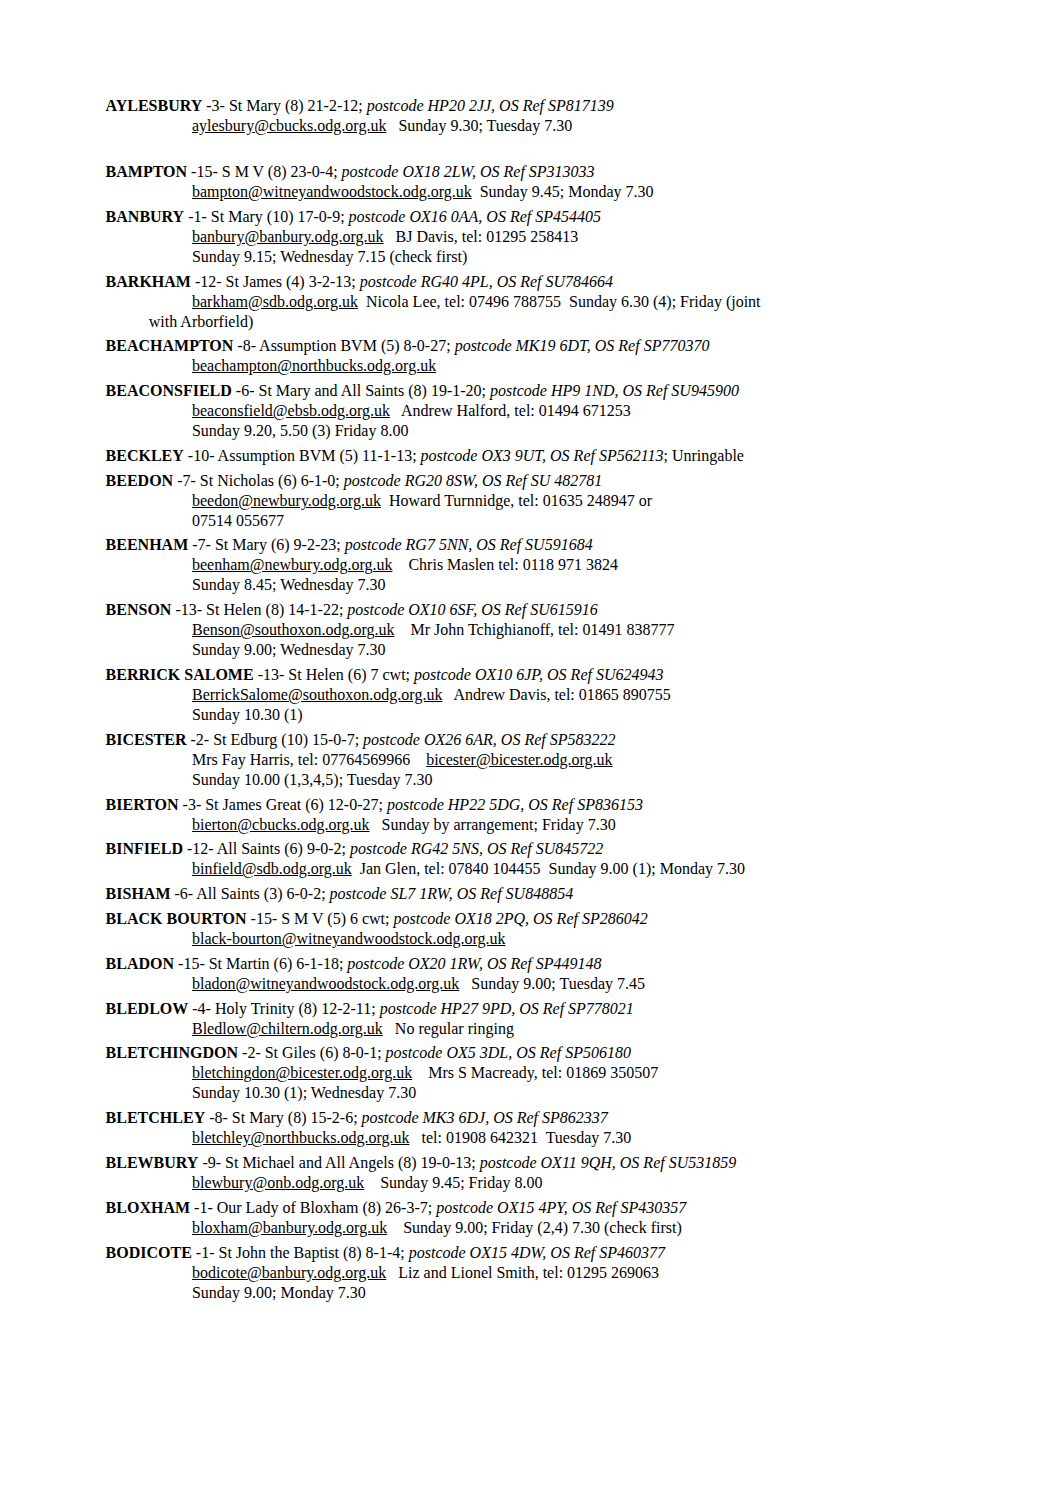AYLESBURY -3- St Mary (8) 21-2-12; postcode HP20 2JJ, OS Ref SP817139
aylesbury@cbucks.odg.org.uk Sunday 9.30; Tuesday 7.30
BAMPTON -15- S M V (8) 23-0-4; postcode OX18 2LW, OS Ref SP313033
bampton@witneyandwoodstock.odg.org.uk Sunday 9.45; Monday 7.30
BANBURY -1- St Mary (10) 17-0-9; postcode OX16 0AA, OS Ref SP454405
banbury@banbury.odg.org.uk BJ Davis, tel: 01295 258413
Sunday 9.15; Wednesday 7.15 (check first)
BARKHAM -12- St James (4) 3-2-13; postcode RG40 4PL, OS Ref SU784664
barkham@sdb.odg.org.uk Nicola Lee, tel: 07496 788755 Sunday 6.30 (4); Friday (joint with Arborfield)
BEACHAMPTON -8- Assumption BVM (5) 8-0-27; postcode MK19 6DT, OS Ref SP770370
beachampton@northbucks.odg.org.uk
BEACONSFIELD -6- St Mary and All Saints (8) 19-1-20; postcode HP9 1ND, OS Ref SU945900
beaconsfield@ebsb.odg.org.uk Andrew Halford, tel: 01494 671253
Sunday 9.20, 5.50 (3) Friday 8.00
BECKLEY -10- Assumption BVM (5) 11-1-13; postcode OX3 9UT, OS Ref SP562113; Unringable
BEEDON -7- St Nicholas (6) 6-1-0; postcode RG20 8SW, OS Ref SU 482781
beedon@newbury.odg.org.uk Howard Turnnidge, tel: 01635 248947 or
07514 055677
BEENHAM -7- St Mary (6) 9-2-23; postcode RG7 5NN, OS Ref SU591684
beenham@newbury.odg.org.uk Chris Maslen tel: 0118 971 3824
Sunday 8.45; Wednesday 7.30
BENSON -13- St Helen (8) 14-1-22; postcode OX10 6SF, OS Ref SU615916
Benson@southoxon.odg.org.uk Mr John Tchighianoff, tel: 01491 838777
Sunday 9.00; Wednesday 7.30
BERRICK SALOME -13- St Helen (6) 7 cwt; postcode OX10 6JP, OS Ref SU624943
BerrickSalome@southoxon.odg.org.uk Andrew Davis, tel: 01865 890755
Sunday 10.30 (1)
BICESTER -2- St Edburg (10) 15-0-7; postcode OX26 6AR, OS Ref SP583222
Mrs Fay Harris, tel: 07764569966 bicester@bicester.odg.org.uk
Sunday 10.00 (1,3,4,5); Tuesday 7.30
BIERTON -3- St James Great (6) 12-0-27; postcode HP22 5DG, OS Ref SP836153
bierton@cbucks.odg.org.uk Sunday by arrangement; Friday 7.30
BINFIELD -12- All Saints (6) 9-0-2; postcode RG42 5NS, OS Ref SU845722
binfield@sdb.odg.org.uk Jan Glen, tel: 07840 104455 Sunday 9.00 (1); Monday 7.30
BISHAM -6- All Saints (3) 6-0-2; postcode SL7 1RW, OS Ref SU848854
BLACK BOURTON -15- S M V (5) 6 cwt; postcode OX18 2PQ, OS Ref SP286042
black-bourton@witneyandwoodstock.odg.org.uk
BLADON -15- St Martin (6) 6-1-18; postcode OX20 1RW, OS Ref SP449148
bladon@witneyandwoodstock.odg.org.uk Sunday 9.00; Tuesday 7.45
BLEDLOW -4- Holy Trinity (8) 12-2-11; postcode HP27 9PD, OS Ref SP778021
Bledlow@chiltern.odg.org.uk No regular ringing
BLETCHINGDON -2- St Giles (6) 8-0-1; postcode OX5 3DL, OS Ref SP506180
bletchingdon@bicester.odg.org.uk Mrs S Macready, tel: 01869 350507
Sunday 10.30 (1); Wednesday 7.30
BLETCHLEY -8- St Mary (8) 15-2-6; postcode MK3 6DJ, OS Ref SP862337
bletchley@northbucks.odg.org.uk tel: 01908 642321 Tuesday 7.30
BLEWBURY -9- St Michael and All Angels (8) 19-0-13; postcode OX11 9QH, OS Ref SU531859
blewbury@onb.odg.org.uk Sunday 9.45; Friday 8.00
BLOXHAM -1- Our Lady of Bloxham (8) 26-3-7; postcode OX15 4PY, OS Ref SP430357
bloxham@banbury.odg.org.uk Sunday 9.00; Friday (2,4) 7.30 (check first)
BODICOTE -1- St John the Baptist (8) 8-1-4; postcode OX15 4DW, OS Ref SP460377
bodicote@banbury.odg.org.uk Liz and Lionel Smith, tel: 01295 269063
Sunday 9.00; Monday 7.30